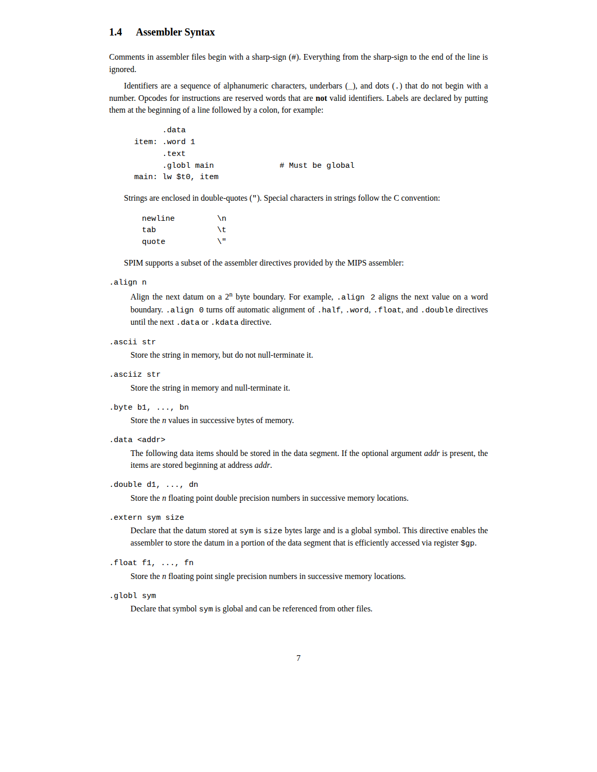1.4 Assembler Syntax
Comments in assembler files begin with a sharp-sign (#). Everything from the sharp-sign to the end of the line is ignored.
Identifiers are a sequence of alphanumeric characters, underbars (_), and dots (.) that do not begin with a number. Opcodes for instructions are reserved words that are not valid identifiers. Labels are declared by putting them at the beginning of a line followed by a colon, for example:
      .data
item: .word 1
      .text
      .globl main              # Must be global
main: lw $t0, item
Strings are enclosed in double-quotes ("). Special characters in strings follow the C convention:
newline         \n
tab             \t
quote           \"
SPIM supports a subset of the assembler directives provided by the MIPS assembler:
.align n
Align the next datum on a 2n byte boundary. For example, .align 2 aligns the next value on a word boundary. .align 0 turns off automatic alignment of .half, .word, .float, and .double directives until the next .data or .kdata directive.
.ascii str
Store the string in memory, but do not null-terminate it.
.asciiz str
Store the string in memory and null-terminate it.
.byte b1, ..., bn
Store the n values in successive bytes of memory.
.data <addr>
The following data items should be stored in the data segment. If the optional argument addr is present, the items are stored beginning at address addr.
.double d1, ..., dn
Store the n floating point double precision numbers in successive memory locations.
.extern sym size
Declare that the datum stored at sym is size bytes large and is a global symbol. This directive enables the assembler to store the datum in a portion of the data segment that is efficiently accessed via register $gp.
.float f1, ..., fn
Store the n floating point single precision numbers in successive memory locations.
.globl sym
Declare that symbol sym is global and can be referenced from other files.
7